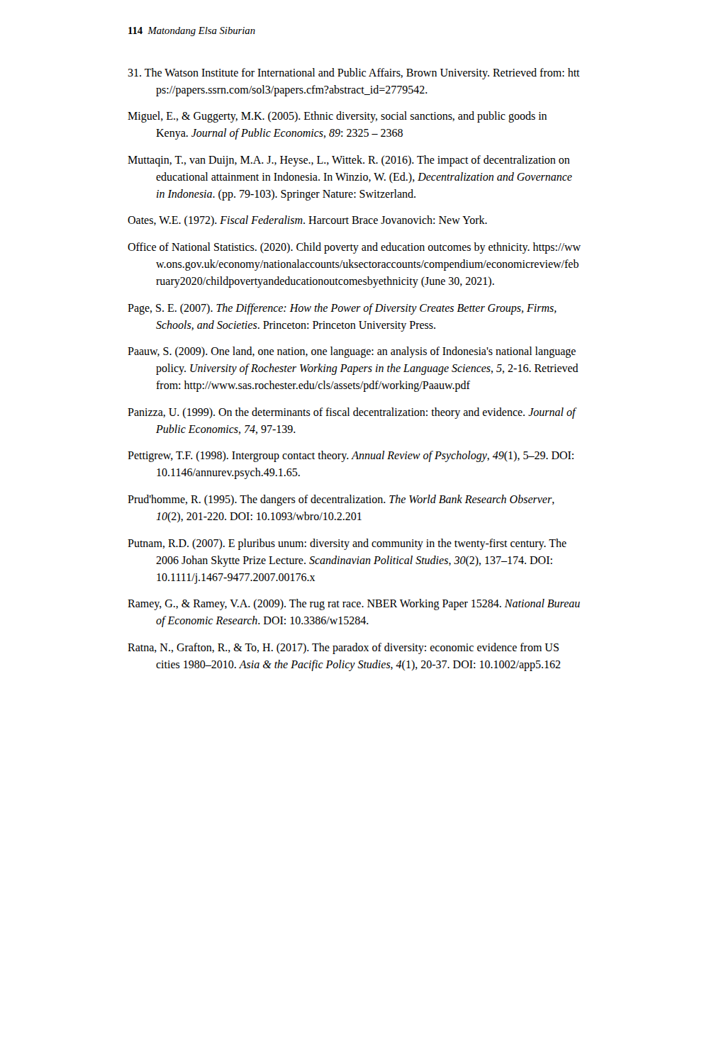114 Matondang Elsa Siburian
31. The Watson Institute for International and Public Affairs, Brown University. Retrieved from: https://papers.ssrn.com/sol3/papers.cfm?abstract_id=2779542.
Miguel, E., & Guggerty, M.K. (2005). Ethnic diversity, social sanctions, and public goods in Kenya. Journal of Public Economics, 89: 2325 – 2368
Muttaqin, T., van Duijn, M.A. J., Heyse., L., Wittek. R. (2016). The impact of decentralization on educational attainment in Indonesia. In Winzio, W. (Ed.), Decentralization and Governance in Indonesia. (pp. 79-103). Springer Nature: Switzerland.
Oates, W.E. (1972). Fiscal Federalism. Harcourt Brace Jovanovich: New York.
Office of National Statistics. (2020). Child poverty and education outcomes by ethnicity. https://www.ons.gov.uk/economy/nationalaccounts/uksectoraccounts/compendium/economicreview/february2020/childpovertyandeducationoutcomesbyethnicity (June 30, 2021).
Page, S. E. (2007). The Difference: How the Power of Diversity Creates Better Groups, Firms, Schools, and Societies. Princeton: Princeton University Press.
Paauw, S. (2009). One land, one nation, one language: an analysis of Indonesia's national language policy. University of Rochester Working Papers in the Language Sciences, 5, 2-16. Retrieved from: http://www.sas.rochester.edu/cls/assets/pdf/working/Paauw.pdf
Panizza, U. (1999). On the determinants of fiscal decentralization: theory and evidence. Journal of Public Economics, 74, 97-139.
Pettigrew, T.F. (1998). Intergroup contact theory. Annual Review of Psychology, 49(1), 5–29. DOI: 10.1146/annurev.psych.49.1.65.
Prud'homme, R. (1995). The dangers of decentralization. The World Bank Research Observer, 10(2), 201-220. DOI: 10.1093/wbro/10.2.201
Putnam, R.D. (2007). E pluribus unum: diversity and community in the twenty-first century. The 2006 Johan Skytte Prize Lecture. Scandinavian Political Studies, 30(2), 137–174. DOI: 10.1111/j.1467-9477.2007.00176.x
Ramey, G., & Ramey, V.A. (2009). The rug rat race. NBER Working Paper 15284. National Bureau of Economic Research. DOI: 10.3386/w15284.
Ratna, N., Grafton, R., & To, H. (2017). The paradox of diversity: economic evidence from US cities 1980–2010. Asia & the Pacific Policy Studies, 4(1), 20-37. DOI: 10.1002/app5.162